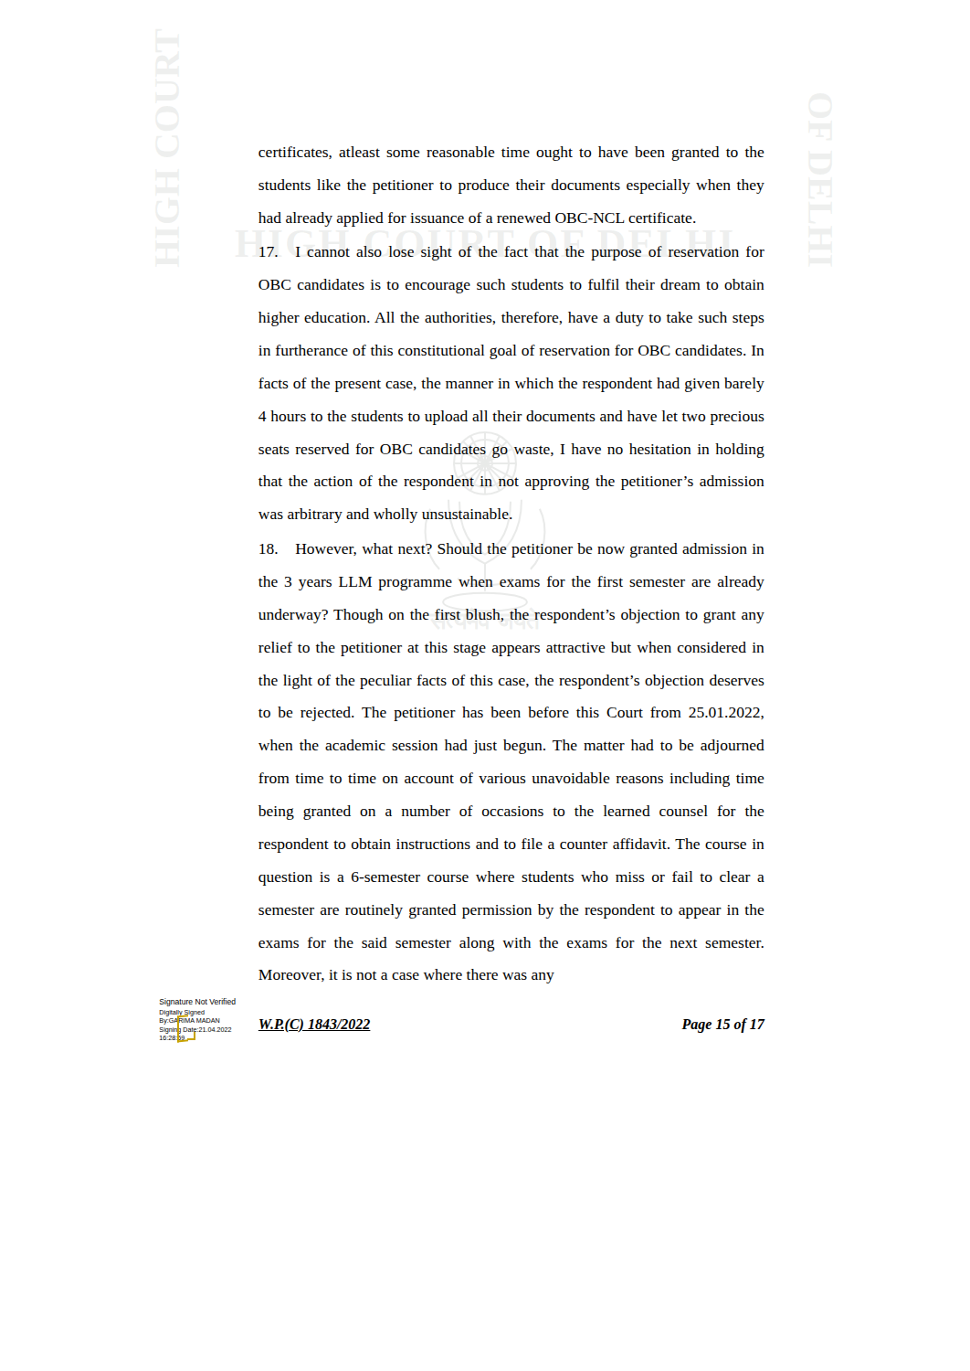HIGH COURT OF DELHI
HIGH COURT
OF DELHI
सत्यमेव जयते
certificates, atleast some reasonable time ought to have been granted to the students like the petitioner to produce their documents especially when they had already applied for issuance of a renewed OBC-NCL certificate.
17. I cannot also lose sight of the fact that the purpose of reservation for OBC candidates is to encourage such students to fulfil their dream to obtain higher education. All the authorities, therefore, have a duty to take such steps in furtherance of this constitutional goal of reservation for OBC candidates. In facts of the present case, the manner in which the respondent had given barely 4 hours to the students to upload all their documents and have let two precious seats reserved for OBC candidates go waste, I have no hesitation in holding that the action of the respondent in not approving the petitioner’s admission was arbitrary and wholly unsustainable.
18. However, what next? Should the petitioner be now granted admission in the 3 years LLM programme when exams for the first semester are already underway? Though on the first blush, the respondent’s objection to grant any relief to the petitioner at this stage appears attractive but when considered in the light of the peculiar facts of this case, the respondent’s objection deserves to be rejected. The petitioner has been before this Court from 25.01.2022, when the academic session had just begun. The matter had to be adjourned from time to time on account of various unavoidable reasons including time being granted on a number of occasions to the learned counsel for the respondent to obtain instructions and to file a counter affidavit. The course in question is a 6-semester course where students who miss or fail to clear a semester are routinely granted permission by the respondent to appear in the exams for the said semester along with the exams for the next semester. Moreover, it is not a case where there was any
W.P.(C) 1843/2022 Page 15 of 17
Signature Not Verified
Digitally Signed
By:GARIMA MADAN
Signing Date:21.04.2022
16:28:59